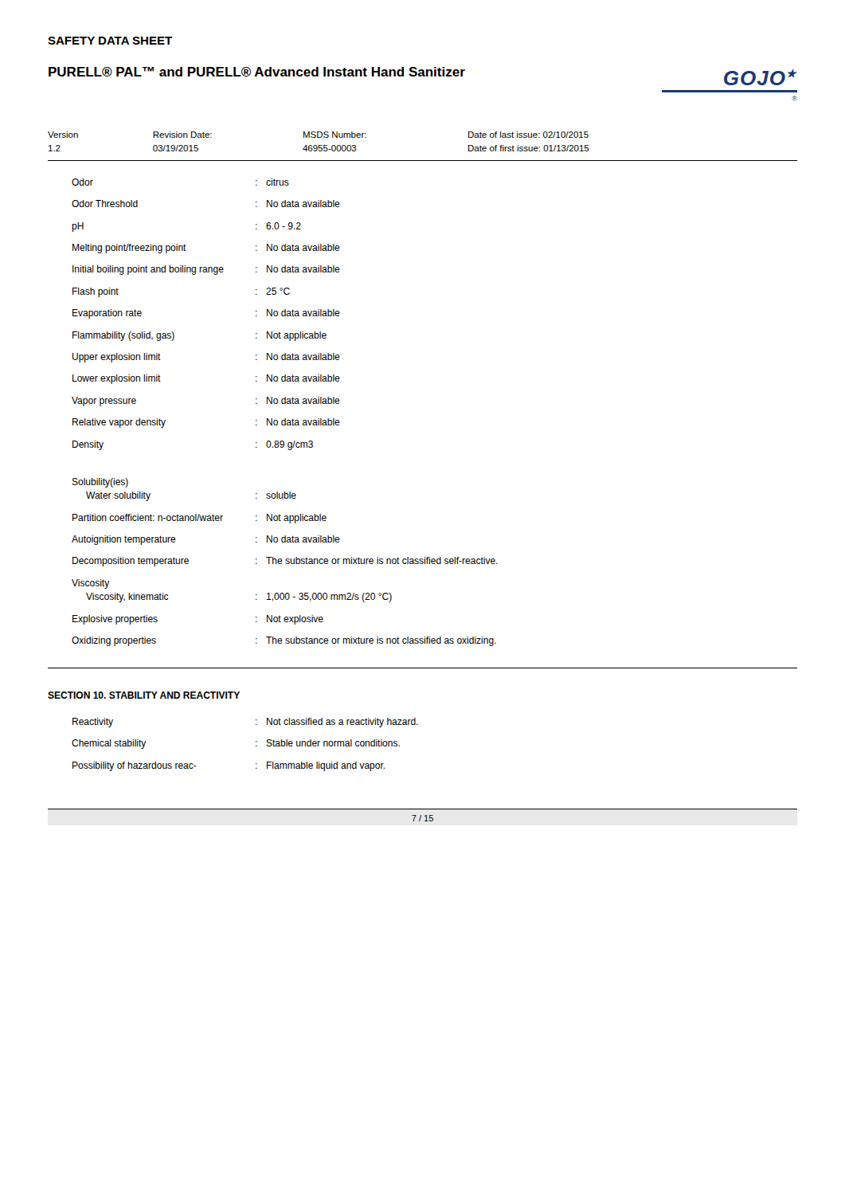SAFETY DATA SHEET
PURELL® PAL™ and PURELL® Advanced Instant Hand Sanitizer
GOJO★
®
| Version 1.2 | Revision Date: 03/19/2015 | MSDS Number: 46955-00003 | Date of last issue: 02/10/2015 Date of first issue: 01/13/2015 |
| Odor | : | citrus |
| Odor Threshold | : | No data available |
| pH | : | 6.0 - 9.2 |
| Melting point/freezing point | : | No data available |
| Initial boiling point and boiling range | : | No data available |
| Flash point | : | 25 °C |
| Evaporation rate | : | No data available |
| Flammability (solid, gas) | : | Not applicable |
| Upper explosion limit | : | No data available |
| Lower explosion limit | : | No data available |
| Vapor pressure | : | No data available |
| Relative vapor density | : | No data available |
| Density | : | 0.89 g/cm3 |
| Solubility(ies) Water solubility | : | soluble |
| Partition coefficient: n-octanol/water | : | Not applicable |
| Autoignition temperature | : | No data available |
| Decomposition temperature | : | The substance or mixture is not classified self-reactive. |
| Viscosity Viscosity, kinematic | : | 1,000 - 35,000 mm2/s (20 °C) |
| Explosive properties | : | Not explosive |
| Oxidizing properties | : | The substance or mixture is not classified as oxidizing. |
SECTION 10. STABILITY AND REACTIVITY
| Reactivity | : | Not classified as a reactivity hazard. |
| Chemical stability | : | Stable under normal conditions. |
| Possibility of hazardous reac- | : | Flammable liquid and vapor. |
7 / 15